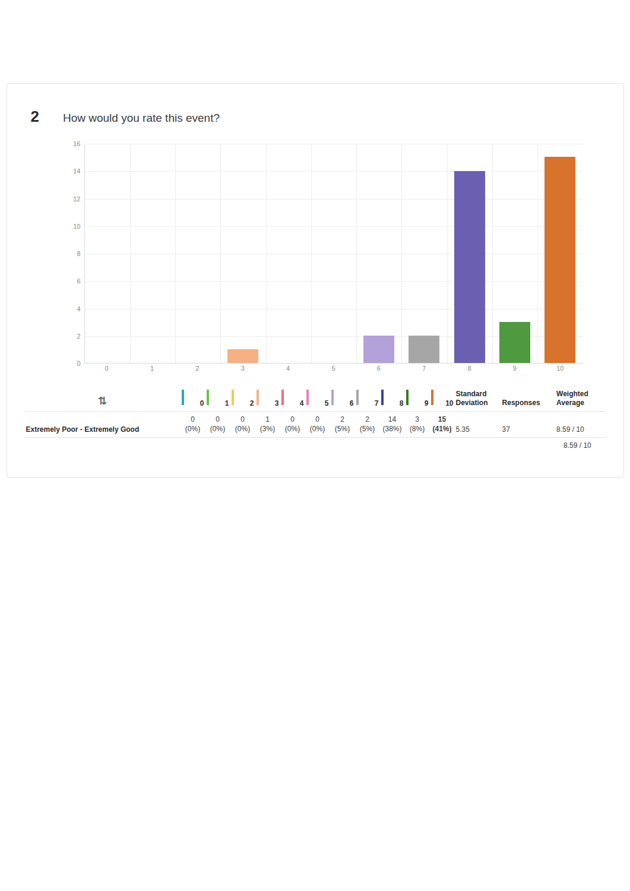2 How would you rate this event?
16 14 12 10 8 6 4 2 0
0
1
2
3
4
5
6
7
8
9
10
| ⇅ | 0 | 1 | 2 | 3 | 4 | 5 | 6 | 7 | 8 | 9 | 10 | Standard Deviation | Responses | Weighted Average |
| --- | --- | --- | --- | --- | --- | --- | --- | --- | --- | --- | --- | --- | --- | --- |
| Extremely Poor - Extremely Good | 0 (0%) | 0 (0%) | 0 (0%) | 1 (3%) | 0 (0%) | 0 (0%) | 2 (5%) | 2 (5%) | 14 (38%) | 3 (8%) | 15 (41%) | 5.35 | 37 | 8.59 / 10 |
| | 8.59 / 10 |